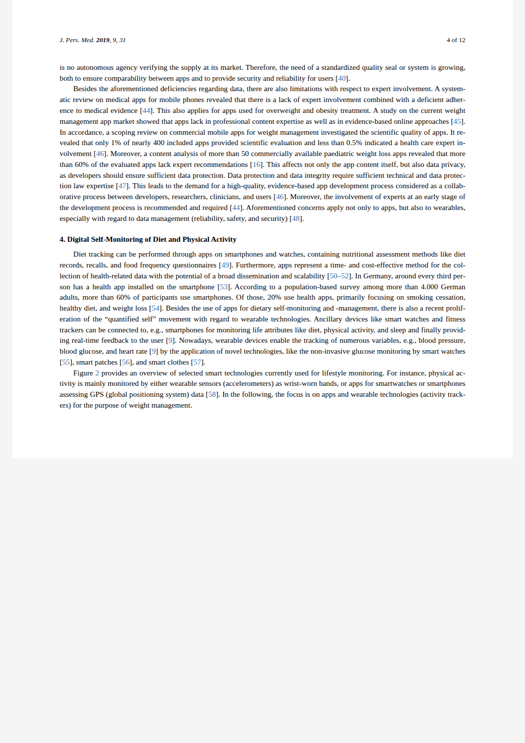J. Pers. Med. 2019, 9, 31 4 of 12
is no autonomous agency verifying the supply at its market. Therefore, the need of a standardized quality seal or system is growing, both to ensure comparability between apps and to provide security and reliability for users [40].
Besides the aforementioned deficiencies regarding data, there are also limitations with respect to expert involvement. A systematic review on medical apps for mobile phones revealed that there is a lack of expert involvement combined with a deficient adherence to medical evidence [44]. This also applies for apps used for overweight and obesity treatment. A study on the current weight management app market showed that apps lack in professional content expertise as well as in evidence-based online approaches [45]. In accordance, a scoping review on commercial mobile apps for weight management investigated the scientific quality of apps. It revealed that only 1% of nearly 400 included apps provided scientific evaluation and less than 0.5% indicated a health care expert involvement [46]. Moreover, a content analysis of more than 50 commercially available paediatric weight loss apps revealed that more than 60% of the evaluated apps lack expert recommendations [16]. This affects not only the app content itself, but also data privacy, as developers should ensure sufficient data protection. Data protection and data integrity require sufficient technical and data protection law expertise [47]. This leads to the demand for a high-quality, evidence-based app development process considered as a collaborative process between developers, researchers, clinicians, and users [46]. Moreover, the involvement of experts at an early stage of the development process is recommended and required [44]. Aforementioned concerns apply not only to apps, but also to wearables, especially with regard to data management (reliability, safety, and security) [48].
4. Digital Self-Monitoring of Diet and Physical Activity
Diet tracking can be performed through apps on smartphones and watches, containing nutritional assessment methods like diet records, recalls, and food frequency questionnaires [49]. Furthermore, apps represent a time- and cost-effective method for the collection of health-related data with the potential of a broad dissemination and scalability [50–52]. In Germany, around every third person has a health app installed on the smartphone [53]. According to a population-based survey among more than 4.000 German adults, more than 60% of participants use smartphones. Of those, 20% use health apps, primarily focusing on smoking cessation, healthy diet, and weight loss [54]. Besides the use of apps for dietary self-monitoring and -management, there is also a recent proliferation of the “quantified self” movement with regard to wearable technologies. Ancillary devices like smart watches and fitness trackers can be connected to, e.g., smartphones for monitoring life attributes like diet, physical activity, and sleep and finally providing real-time feedback to the user [9]. Nowadays, wearable devices enable the tracking of numerous variables, e.g., blood pressure, blood glucose, and heart rate [9] by the application of novel technologies, like the non-invasive glucose monitoring by smart watches [55], smart patches [56], and smart clothes [57].
Figure 2 provides an overview of selected smart technologies currently used for lifestyle monitoring. For instance, physical activity is mainly monitored by either wearable sensors (accelerometers) as wrist-worn bands, or apps for smartwatches or smartphones assessing GPS (global positioning system) data [58]. In the following, the focus is on apps and wearable technologies (activity trackers) for the purpose of weight management.